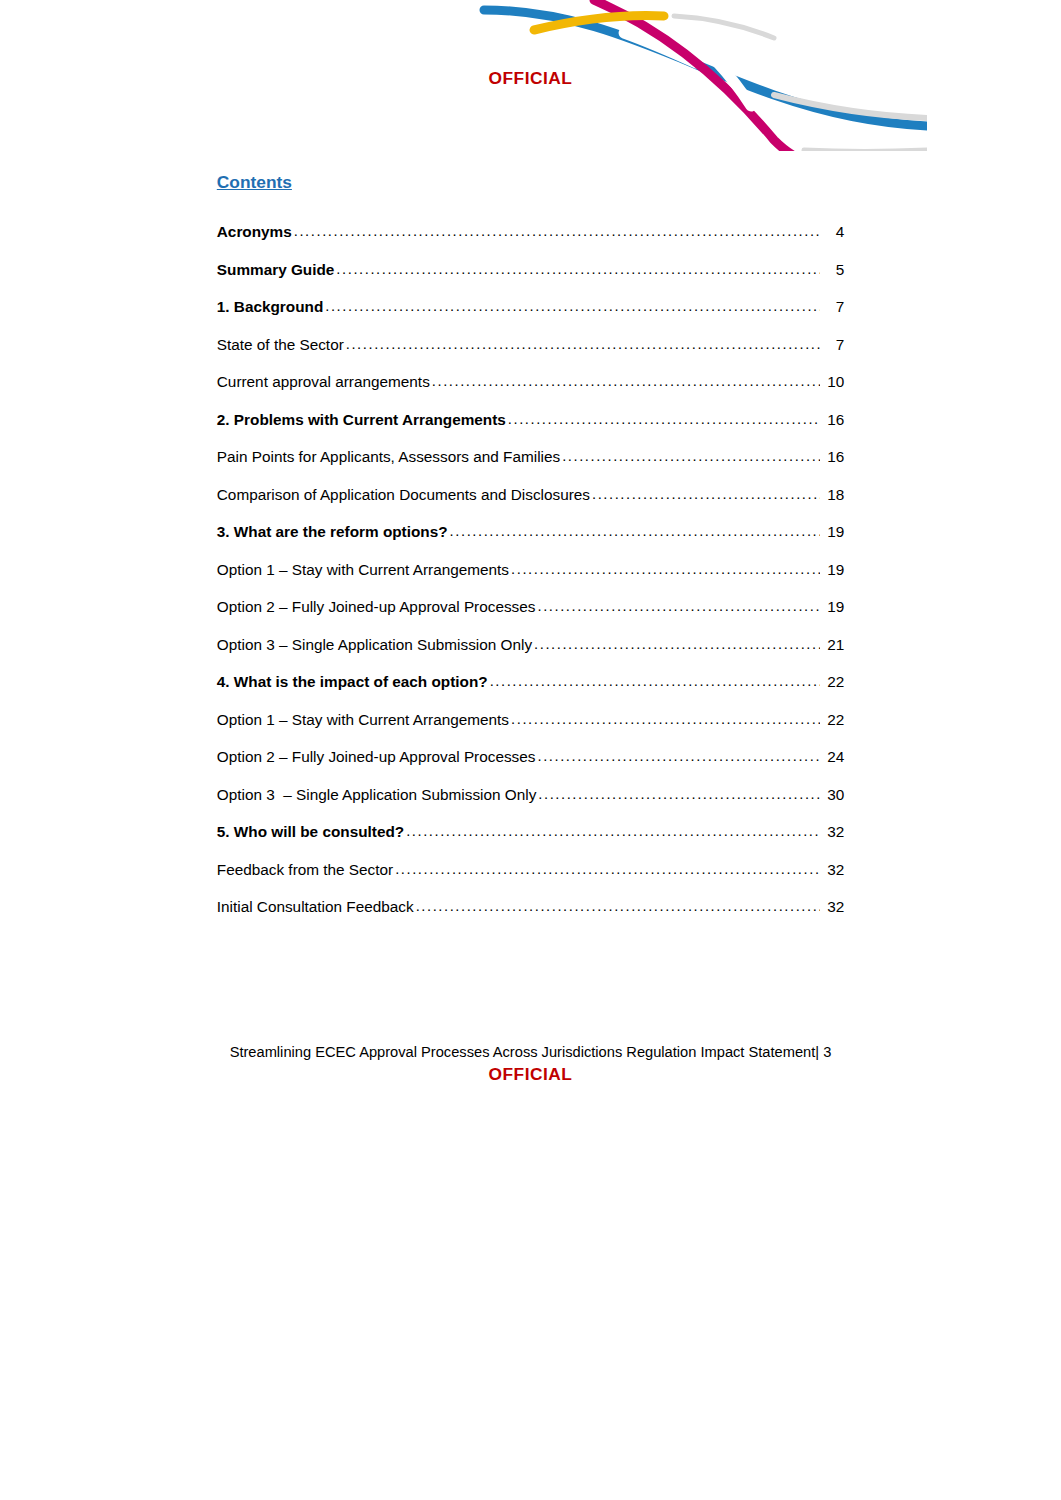OFFICIAL
Contents
Acronyms .................................................................................................................................. 4
Summary Guide .................................................................................................................................. 5
1. Background .................................................................................................................................. 7
State of the Sector .................................................................................................................................. 7
Current approval arrangements .................................................................................................................................. 10
2. Problems with Current Arrangements .................................................................................................................................. 16
Pain Points for Applicants, Assessors and Families .................................................................................................................................. 16
Comparison of Application Documents and Disclosures .................................................................................................................................. 18
3. What are the reform options? .................................................................................................................................. 19
Option 1 – Stay with Current Arrangements .................................................................................................................................. 19
Option 2 – Fully Joined-up Approval Processes .................................................................................................................................. 19
Option 3 – Single Application Submission Only .................................................................................................................................. 21
4. What is the impact of each option? .................................................................................................................................. 22
Option 1 – Stay with Current Arrangements .................................................................................................................................. 22
Option 2 – Fully Joined-up Approval Processes .................................................................................................................................. 24
Option 3 – Single Application Submission Only .................................................................................................................................. 30
5. Who will be consulted? .................................................................................................................................. 32
Feedback from the Sector .................................................................................................................................. 32
Initial Consultation Feedback .................................................................................................................................. 32
Streamlining ECEC Approval Processes Across Jurisdictions Regulation Impact Statement| 3
OFFICIAL